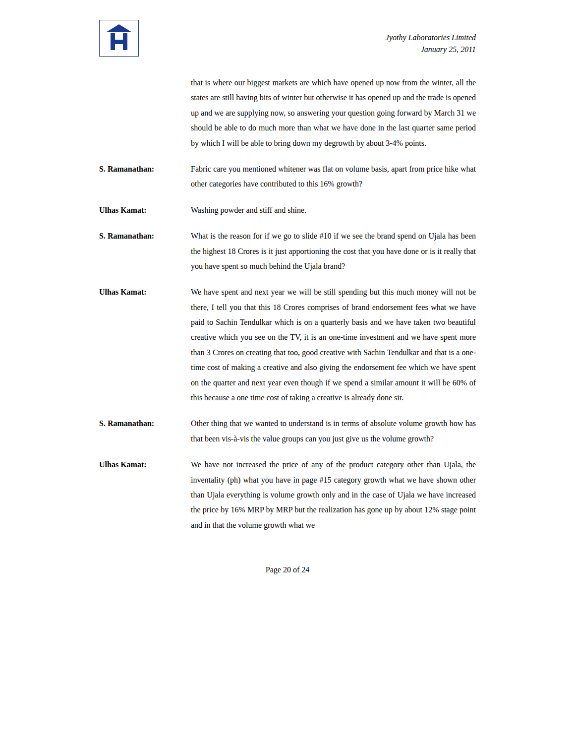Jyothy Laboratories Limited
January 25, 2011
that is where our biggest markets are which have opened up now from the winter, all the states are still having bits of winter but otherwise it has opened up and the trade is opened up and we are supplying now, so answering your question going forward by March 31 we should be able to do much more than what we have done in the last quarter same period by which I will be able to bring down my degrowth by about 3-4% points.
S. Ramanathan:
Fabric care you mentioned whitener was flat on volume basis, apart from price hike what other categories have contributed to this 16% growth?
Ulhas Kamat:
Washing powder and stiff and shine.
S. Ramanathan:
What is the reason for if we go to slide #10 if we see the brand spend on Ujala has been the highest 18 Crores is it just apportioning the cost that you have done or is it really that you have spent so much behind the Ujala brand?
Ulhas Kamat:
We have spent and next year we will be still spending but this much money will not be there, I tell you that this 18 Crores comprises of brand endorsement fees what we have paid to Sachin Tendulkar which is on a quarterly basis and we have taken two beautiful creative which you see on the TV, it is an one-time investment and we have spent more than 3 Crores on creating that too, good creative with Sachin Tendulkar and that is a one-time cost of making a creative and also giving the endorsement fee which we have spent on the quarter and next year even though if we spend a similar amount it will be 60% of this because a one time cost of taking a creative is already done sir.
S. Ramanathan:
Other thing that we wanted to understand is in terms of absolute volume growth how has that been vis-à-vis the value groups can you just give us the volume growth?
Ulhas Kamat:
We have not increased the price of any of the product category other than Ujala, the inventality (ph) what you have in page #15 category growth what we have shown other than Ujala everything is volume growth only and in the case of Ujala we have increased the price by 16% MRP by MRP but the realization has gone up by about 12% stage point and in that the volume growth what we
Page 20 of 24